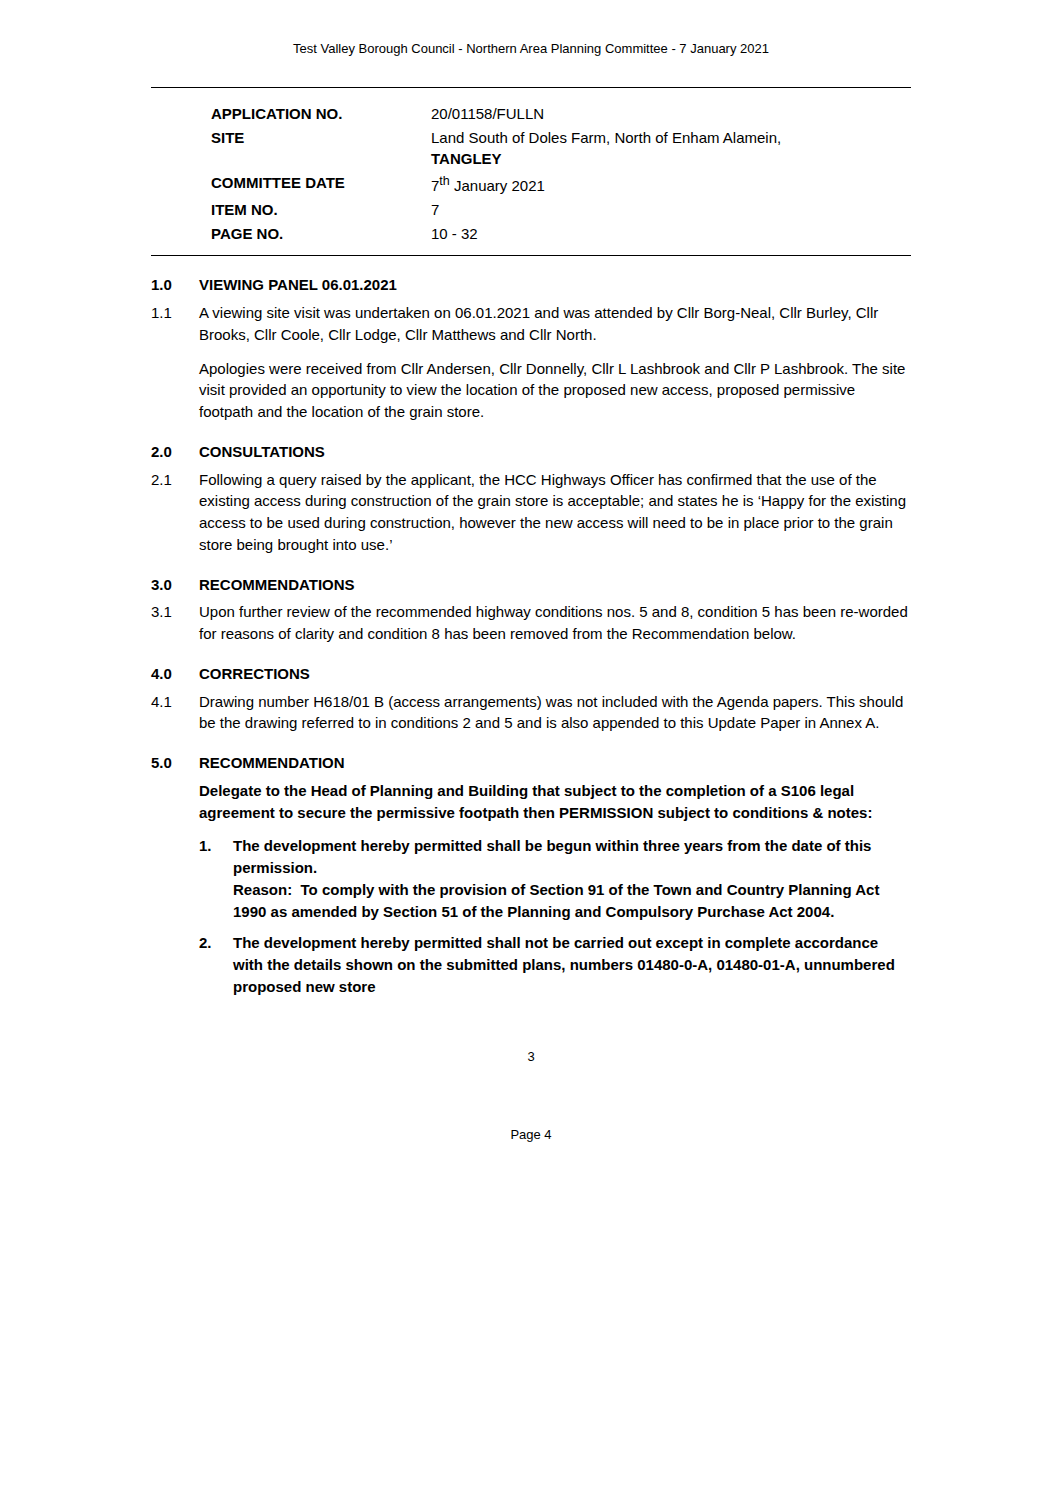Test Valley Borough Council - Northern Area Planning Committee - 7 January 2021
| APPLICATION NO. | 20/01158/FULLN |
| SITE | Land South of Doles Farm, North of Enham Alamein, TANGLEY |
| COMMITTEE DATE | 7 th January 2021 |
| ITEM NO. | 7 |
| PAGE NO. | 10 - 32 |
1.0 Viewing Panel 06.01.2021
1.1
A viewing site visit was undertaken on 06.01.2021 and was attended by Cllr Borg-Neal, Cllr Burley, Cllr Brooks, Cllr Coole, Cllr Lodge, Cllr Matthews and Cllr North.
Apologies were received from Cllr Andersen, Cllr Donnelly, Cllr L Lashbrook and Cllr P Lashbrook. The site visit provided an opportunity to view the location of the proposed new access, proposed permissive footpath and the location of the grain store.
2.0 Consultations
2.1
Following a query raised by the applicant, the HCC Highways Officer has confirmed that the use of the existing access during construction of the grain store is acceptable; and states he is ‘Happy for the existing access to be used during construction, however the new access will need to be in place prior to the grain store being brought into use.’
3.0 Recommendations
3.1
Upon further review of the recommended highway conditions nos. 5 and 8, condition 5 has been re-worded for reasons of clarity and condition 8 has been removed from the Recommendation below.
4.0 Corrections
4.1
Drawing number H618/01 B (access arrangements) was not included with the Agenda papers. This should be the drawing referred to in conditions 2 and 5 and is also appended to this Update Paper in Annex A.
5.0 Recommendation
Delegate to the Head of Planning and Building that subject to the completion of a S106 legal agreement to secure the permissive footpath then PERMISSION subject to conditions & notes:
1.
The development hereby permitted shall be begun within three years from the date of this permission.
Reason: To comply with the provision of Section 91 of the Town and Country Planning Act 1990 as amended by Section 51 of the Planning and Compulsory Purchase Act 2004.
2.
The development hereby permitted shall not be carried out except in complete accordance with the details shown on the submitted plans, numbers 01480-0-A, 01480-01-A, unnumbered proposed new store
3
Page 4